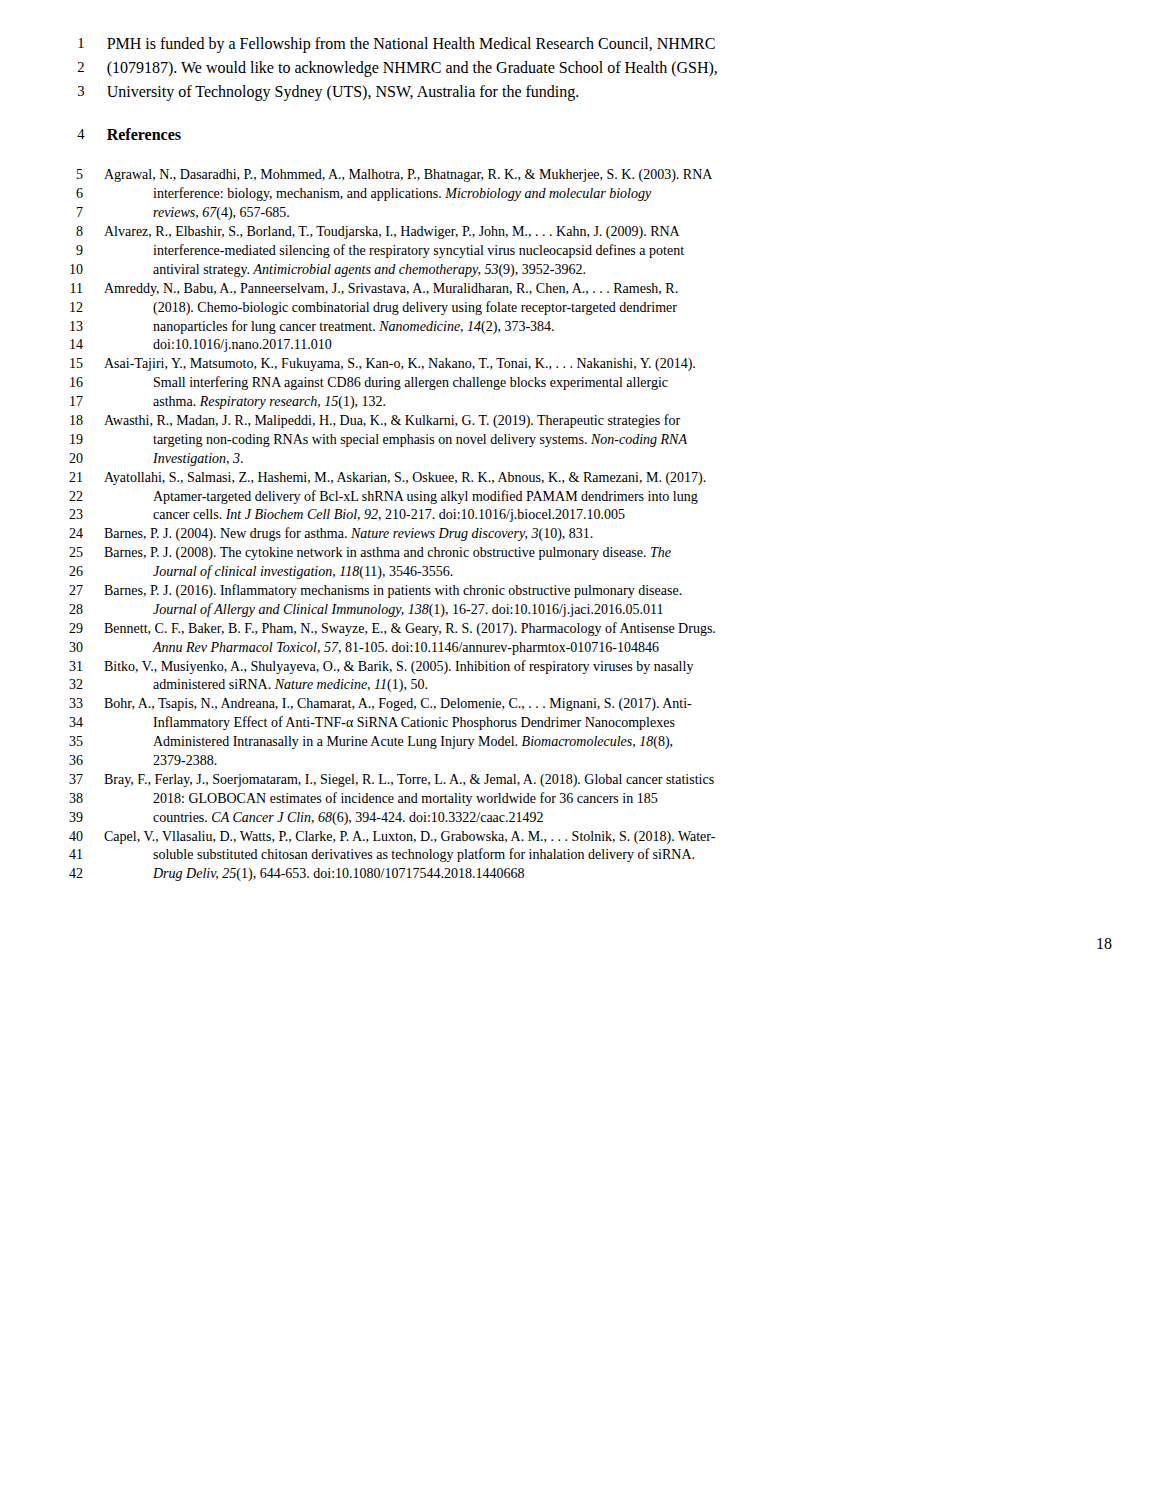PMH is funded by a Fellowship from the National Health Medical Research Council, NHMRC
(1079187). We would like to acknowledge NHMRC and the Graduate School of Health (GSH),
University of Technology Sydney (UTS), NSW, Australia for the funding.
References
Agrawal, N., Dasaradhi, P., Mohmmed, A., Malhotra, P., Bhatnagar, R. K., & Mukherjee, S. K. (2003). RNA
interference: biology, mechanism, and applications. Microbiology and molecular biology
reviews, 67(4), 657-685.
Alvarez, R., Elbashir, S., Borland, T., Toudjarska, I., Hadwiger, P., John, M., . . . Kahn, J. (2009). RNA
interference-mediated silencing of the respiratory syncytial virus nucleocapsid defines a potent
antiviral strategy. Antimicrobial agents and chemotherapy, 53(9), 3952-3962.
Amreddy, N., Babu, A., Panneerselvam, J., Srivastava, A., Muralidharan, R., Chen, A., . . . Ramesh, R.
(2018). Chemo-biologic combinatorial drug delivery using folate receptor-targeted dendrimer
nanoparticles for lung cancer treatment. Nanomedicine, 14(2), 373-384.
doi:10.1016/j.nano.2017.11.010
Asai-Tajiri, Y., Matsumoto, K., Fukuyama, S., Kan-o, K., Nakano, T., Tonai, K., . . . Nakanishi, Y. (2014).
Small interfering RNA against CD86 during allergen challenge blocks experimental allergic
asthma. Respiratory research, 15(1), 132.
Awasthi, R., Madan, J. R., Malipeddi, H., Dua, K., & Kulkarni, G. T. (2019). Therapeutic strategies for
targeting non-coding RNAs with special emphasis on novel delivery systems. Non-coding RNA
Investigation, 3.
Ayatollahi, S., Salmasi, Z., Hashemi, M., Askarian, S., Oskuee, R. K., Abnous, K., & Ramezani, M. (2017).
Aptamer-targeted delivery of Bcl-xL shRNA using alkyl modified PAMAM dendrimers into lung
cancer cells. Int J Biochem Cell Biol, 92, 210-217. doi:10.1016/j.biocel.2017.10.005
Barnes, P. J. (2004). New drugs for asthma. Nature reviews Drug discovery, 3(10), 831.
Barnes, P. J. (2008). The cytokine network in asthma and chronic obstructive pulmonary disease. The
Journal of clinical investigation, 118(11), 3546-3556.
Barnes, P. J. (2016). Inflammatory mechanisms in patients with chronic obstructive pulmonary disease.
Journal of Allergy and Clinical Immunology, 138(1), 16-27. doi:10.1016/j.jaci.2016.05.011
Bennett, C. F., Baker, B. F., Pham, N., Swayze, E., & Geary, R. S. (2017). Pharmacology of Antisense Drugs.
Annu Rev Pharmacol Toxicol, 57, 81-105. doi:10.1146/annurev-pharmtox-010716-104846
Bitko, V., Musiyenko, A., Shulyayeva, O., & Barik, S. (2005). Inhibition of respiratory viruses by nasally
administered siRNA. Nature medicine, 11(1), 50.
Bohr, A., Tsapis, N., Andreana, I., Chamarat, A., Foged, C., Delomenie, C., . . . Mignani, S. (2017). Anti-
Inflammatory Effect of Anti-TNF-α SiRNA Cationic Phosphorus Dendrimer Nanocomplexes
Administered Intranasally in a Murine Acute Lung Injury Model. Biomacromolecules, 18(8),
2379-2388.
Bray, F., Ferlay, J., Soerjomataram, I., Siegel, R. L., Torre, L. A., & Jemal, A. (2018). Global cancer statistics
2018: GLOBOCAN estimates of incidence and mortality worldwide for 36 cancers in 185
countries. CA Cancer J Clin, 68(6), 394-424. doi:10.3322/caac.21492
Capel, V., Vllasaliu, D., Watts, P., Clarke, P. A., Luxton, D., Grabowska, A. M., . . . Stolnik, S. (2018). Water-
soluble substituted chitosan derivatives as technology platform for inhalation delivery of siRNA.
Drug Deliv, 25(1), 644-653. doi:10.1080/10717544.2018.1440668
18